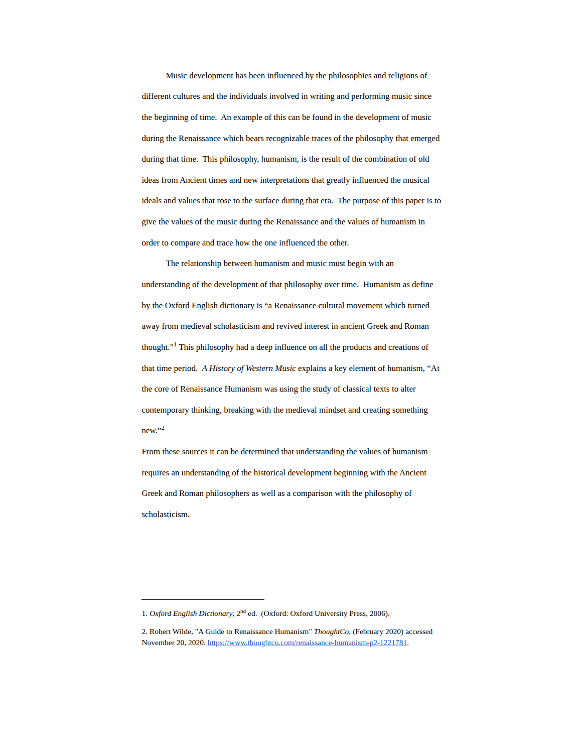Music development has been influenced by the philosophies and religions of different cultures and the individuals involved in writing and performing music since the beginning of time. An example of this can be found in the development of music during the Renaissance which bears recognizable traces of the philosophy that emerged during that time. This philosophy, humanism, is the result of the combination of old ideas from Ancient times and new interpretations that greatly influenced the musical ideals and values that rose to the surface during that era. The purpose of this paper is to give the values of the music during the Renaissance and the values of humanism in order to compare and trace how the one influenced the other.
The relationship between humanism and music must begin with an understanding of the development of that philosophy over time. Humanism as define by the Oxford English dictionary is “a Renaissance cultural movement which turned away from medieval scholasticism and revived interest in ancient Greek and Roman thought.”1 This philosophy had a deep influence on all the products and creations of that time period. A History of Western Music explains a key element of humanism, “At the core of Renaissance Humanism was using the study of classical texts to alter contemporary thinking, breaking with the medieval mindset and creating something new.”2
From these sources it can be determined that understanding the values of humanism requires an understanding of the historical development beginning with the Ancient Greek and Roman philosophers as well as a comparison with the philosophy of scholasticism.
1. Oxford English Dictionary, 2nd ed. (Oxford: Oxford University Press, 2006).
2. Robert Wilde, "A Guide to Renaissance Humanism" ThoughtCo, (February 2020) accessed November 20, 2020. https://www.thoughtco.com/renaissance-humanism-p2-1221781.